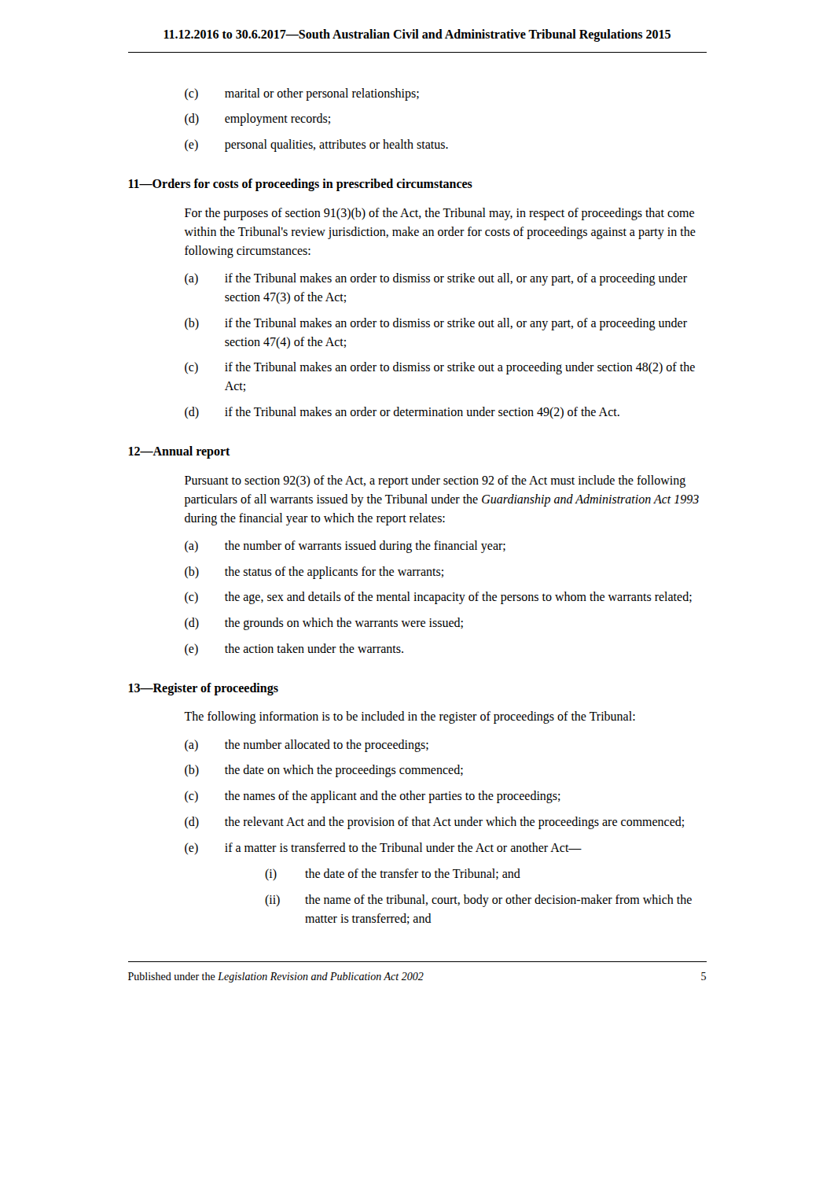11.12.2016 to 30.6.2017—South Australian Civil and Administrative Tribunal Regulations 2015
(c) marital or other personal relationships;
(d) employment records;
(e) personal qualities, attributes or health status.
11—Orders for costs of proceedings in prescribed circumstances
For the purposes of section 91(3)(b) of the Act, the Tribunal may, in respect of proceedings that come within the Tribunal's review jurisdiction, make an order for costs of proceedings against a party in the following circumstances:
(a) if the Tribunal makes an order to dismiss or strike out all, or any part, of a proceeding under section 47(3) of the Act;
(b) if the Tribunal makes an order to dismiss or strike out all, or any part, of a proceeding under section 47(4) of the Act;
(c) if the Tribunal makes an order to dismiss or strike out a proceeding under section 48(2) of the Act;
(d) if the Tribunal makes an order or determination under section 49(2) of the Act.
12—Annual report
Pursuant to section 92(3) of the Act, a report under section 92 of the Act must include the following particulars of all warrants issued by the Tribunal under the Guardianship and Administration Act 1993 during the financial year to which the report relates:
(a) the number of warrants issued during the financial year;
(b) the status of the applicants for the warrants;
(c) the age, sex and details of the mental incapacity of the persons to whom the warrants related;
(d) the grounds on which the warrants were issued;
(e) the action taken under the warrants.
13—Register of proceedings
The following information is to be included in the register of proceedings of the Tribunal:
(a) the number allocated to the proceedings;
(b) the date on which the proceedings commenced;
(c) the names of the applicant and the other parties to the proceedings;
(d) the relevant Act and the provision of that Act under which the proceedings are commenced;
(e) if a matter is transferred to the Tribunal under the Act or another Act—
(i) the date of the transfer to the Tribunal; and
(ii) the name of the tribunal, court, body or other decision-maker from which the matter is transferred; and
Published under the Legislation Revision and Publication Act 2002 5